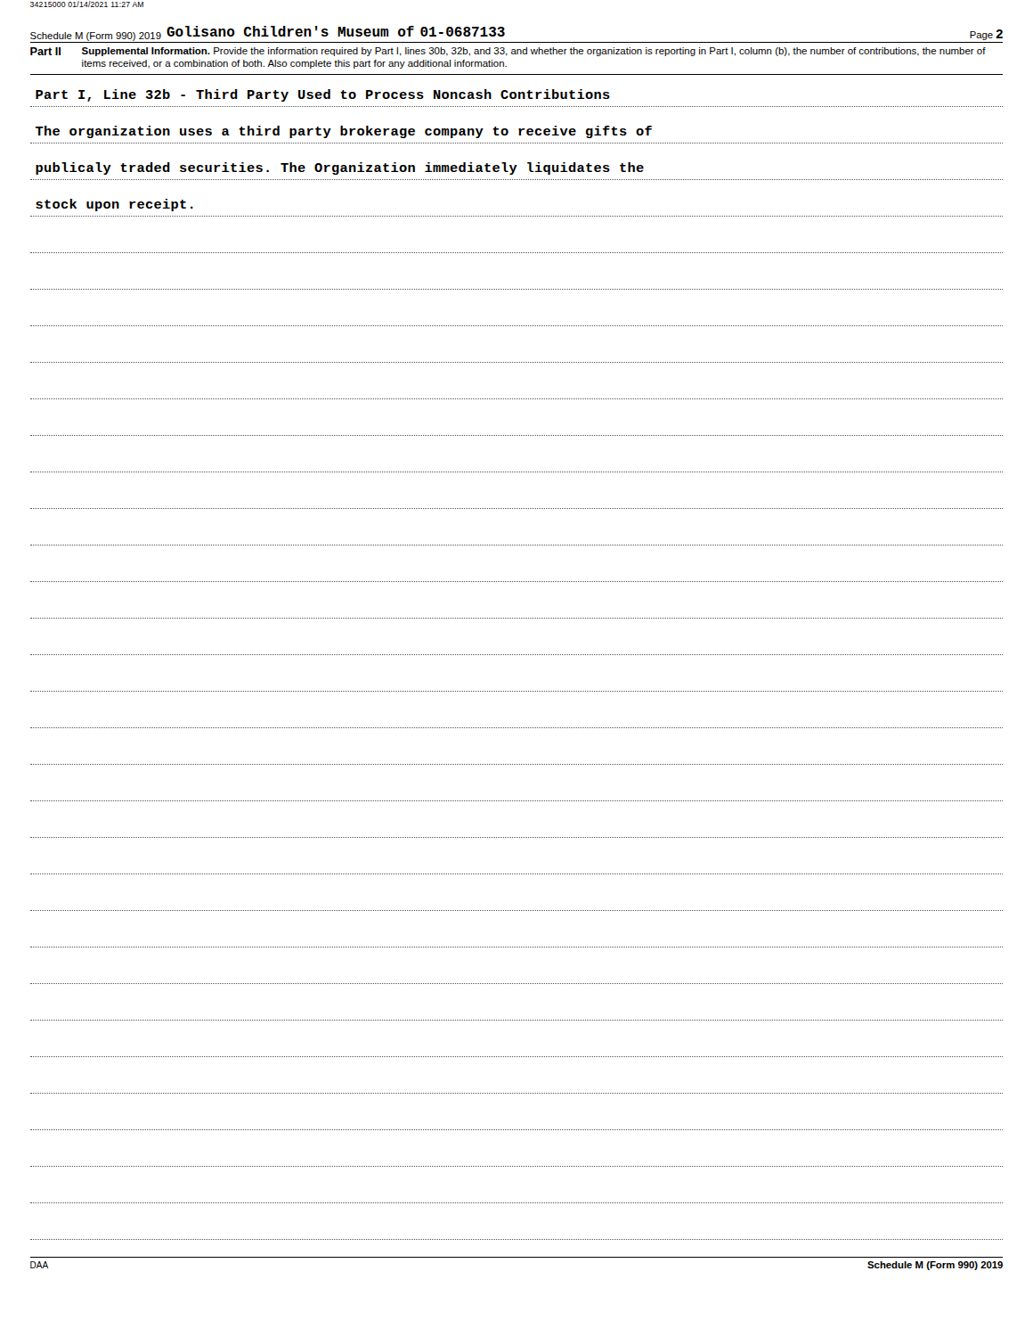34215000 01/14/2021 11:27 AM
Schedule M (Form 990) 2019 Golisano Children's Museum of 01-0687133 Page 2
Part II
Supplemental Information. Provide the information required by Part I, lines 30b, 32b, and 33, and whether the organization is reporting in Part I, column (b), the number of contributions, the number of items received, or a combination of both. Also complete this part for any additional information.
Part I, Line 32b - Third Party Used to Process Noncash Contributions
The organization uses a third party brokerage company to receive gifts of
publicaly traded securities. The Organization immediately liquidates the
stock upon receipt.
DAA Schedule M (Form 990) 2019